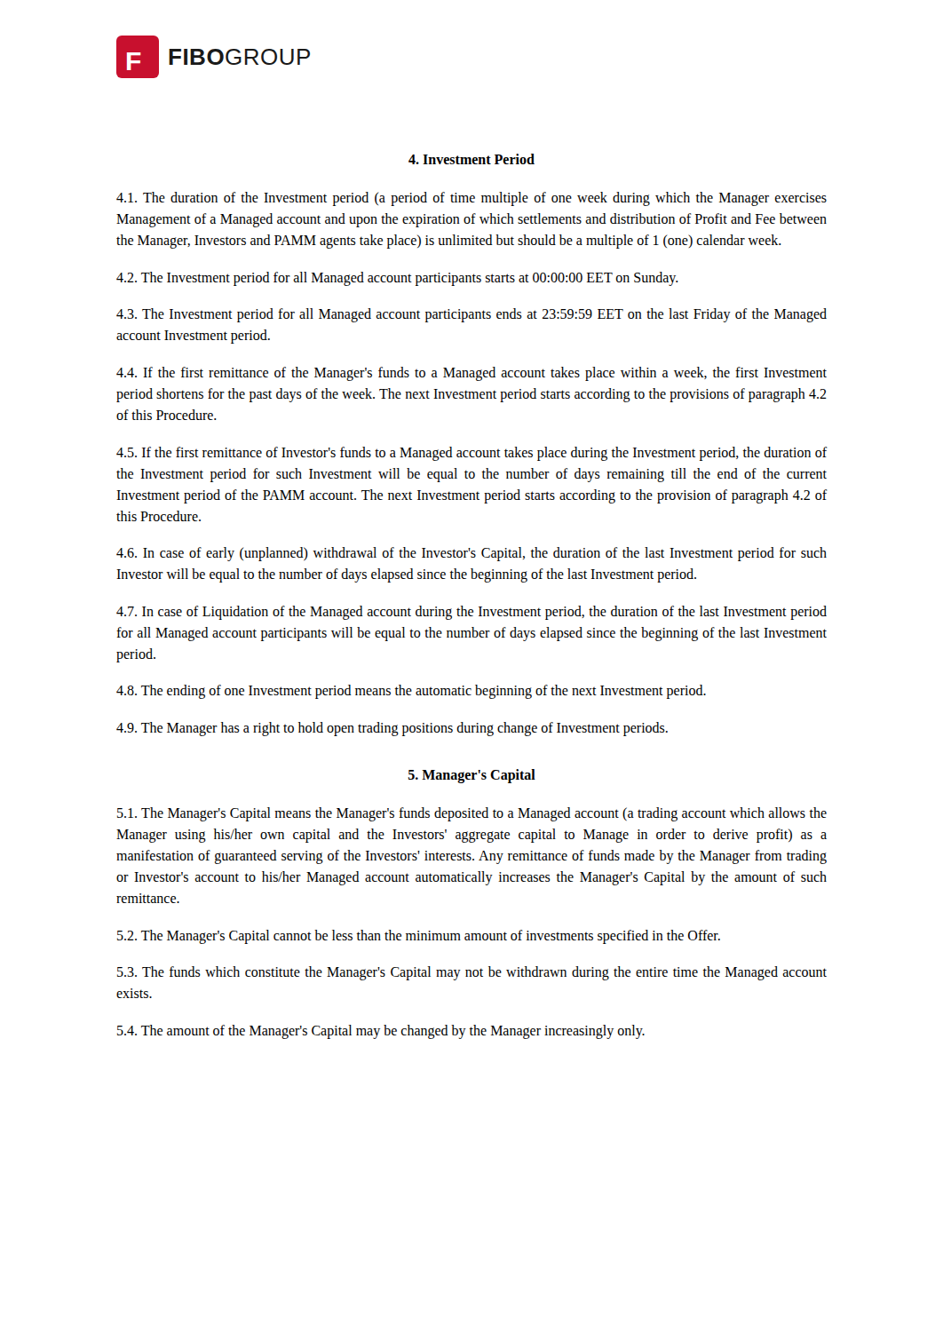FIBOGROUP
4. Investment Period
4.1. The duration of the Investment period (a period of time multiple of one week during which the Manager exercises Management of a Managed account and upon the expiration of which settlements and distribution of Profit and Fee between the Manager, Investors and PAMM agents take place) is unlimited but should be a multiple of 1 (one) calendar week.
4.2. The Investment period for all Managed account participants starts at 00:00:00 EET on Sunday.
4.3. The Investment period for all Managed account participants ends at 23:59:59 EET on the last Friday of the Managed account Investment period.
4.4. If the first remittance of the Manager's funds to a Managed account takes place within a week, the first Investment period shortens for the past days of the week. The next Investment period starts according to the provisions of paragraph 4.2 of this Procedure.
4.5. If the first remittance of Investor's funds to a Managed account takes place during the Investment period, the duration of the Investment period for such Investment will be equal to the number of days remaining till the end of the current Investment period of the PAMM account. The next Investment period starts according to the provision of paragraph 4.2 of this Procedure.
4.6. In case of early (unplanned) withdrawal of the Investor's Capital, the duration of the last Investment period for such Investor will be equal to the number of days elapsed since the beginning of the last Investment period.
4.7. In case of Liquidation of the Managed account during the Investment period, the duration of the last Investment period for all Managed account participants will be equal to the number of days elapsed since the beginning of the last Investment period.
4.8. The ending of one Investment period means the automatic beginning of the next Investment period.
4.9. The Manager has a right to hold open trading positions during change of Investment periods.
5. Manager's Capital
5.1. The Manager's Capital means the Manager's funds deposited to a Managed account (a trading account which allows the Manager using his/her own capital and the Investors' aggregate capital to Manage in order to derive profit) as a manifestation of guaranteed serving of the Investors' interests. Any remittance of funds made by the Manager from trading or Investor's account to his/her Managed account automatically increases the Manager's Capital by the amount of such remittance.
5.2. The Manager's Capital cannot be less than the minimum amount of investments specified in the Offer.
5.3. The funds which constitute the Manager's Capital may not be withdrawn during the entire time the Managed account exists.
5.4. The amount of the Manager's Capital may be changed by the Manager increasingly only.